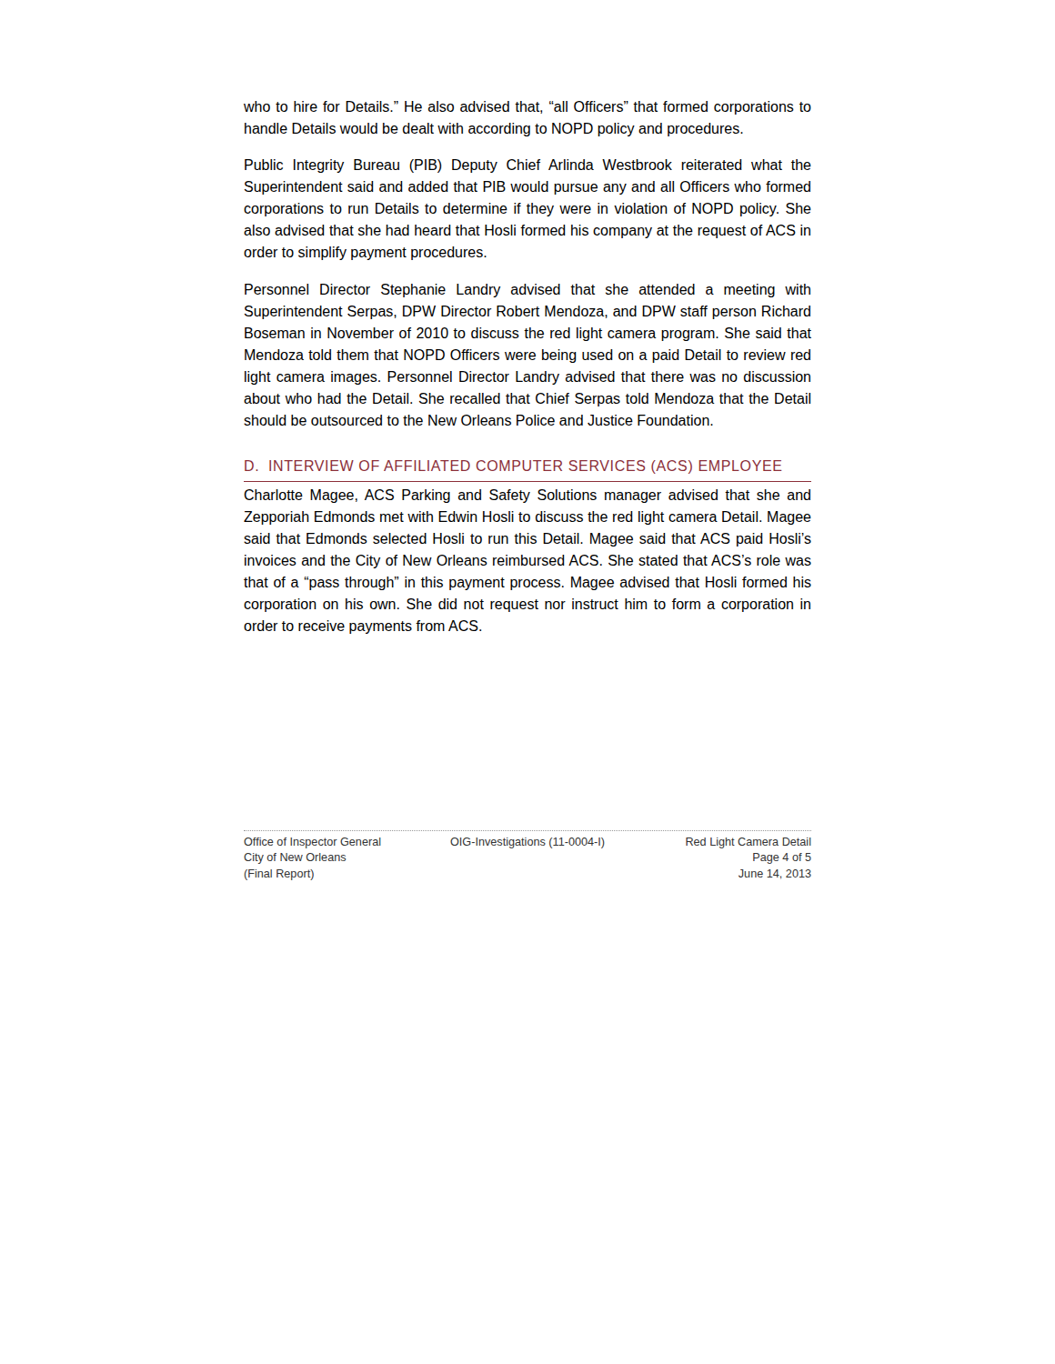who to hire for Details.” He also advised that, “all Officers” that formed corporations to handle Details would be dealt with according to NOPD policy and procedures.
Public Integrity Bureau (PIB) Deputy Chief Arlinda Westbrook reiterated what the Superintendent said and added that PIB would pursue any and all Officers who formed corporations to run Details to determine if they were in violation of NOPD policy. She also advised that she had heard that Hosli formed his company at the request of ACS in order to simplify payment procedures.
Personnel Director Stephanie Landry advised that she attended a meeting with Superintendent Serpas, DPW Director Robert Mendoza, and DPW staff person Richard Boseman in November of 2010 to discuss the red light camera program. She said that Mendoza told them that NOPD Officers were being used on a paid Detail to review red light camera images. Personnel Director Landry advised that there was no discussion about who had the Detail. She recalled that Chief Serpas told Mendoza that the Detail should be outsourced to the New Orleans Police and Justice Foundation.
D. Interview of Affiliated Computer Services (ACS) Employee
Charlotte Magee, ACS Parking and Safety Solutions manager advised that she and Zepporiah Edmonds met with Edwin Hosli to discuss the red light camera Detail. Magee said that Edmonds selected Hosli to run this Detail. Magee said that ACS paid Hosli’s invoices and the City of New Orleans reimbursed ACS. She stated that ACS’s role was that of a “pass through” in this payment process. Magee advised that Hosli formed his corporation on his own. She did not request nor instruct him to form a corporation in order to receive payments from ACS.
Office of Inspector General
City of New Orleans
(Final Report)
OIG-Investigations (11-0004-I)
Red Light Camera Detail
Page 4 of 5
June 14, 2013